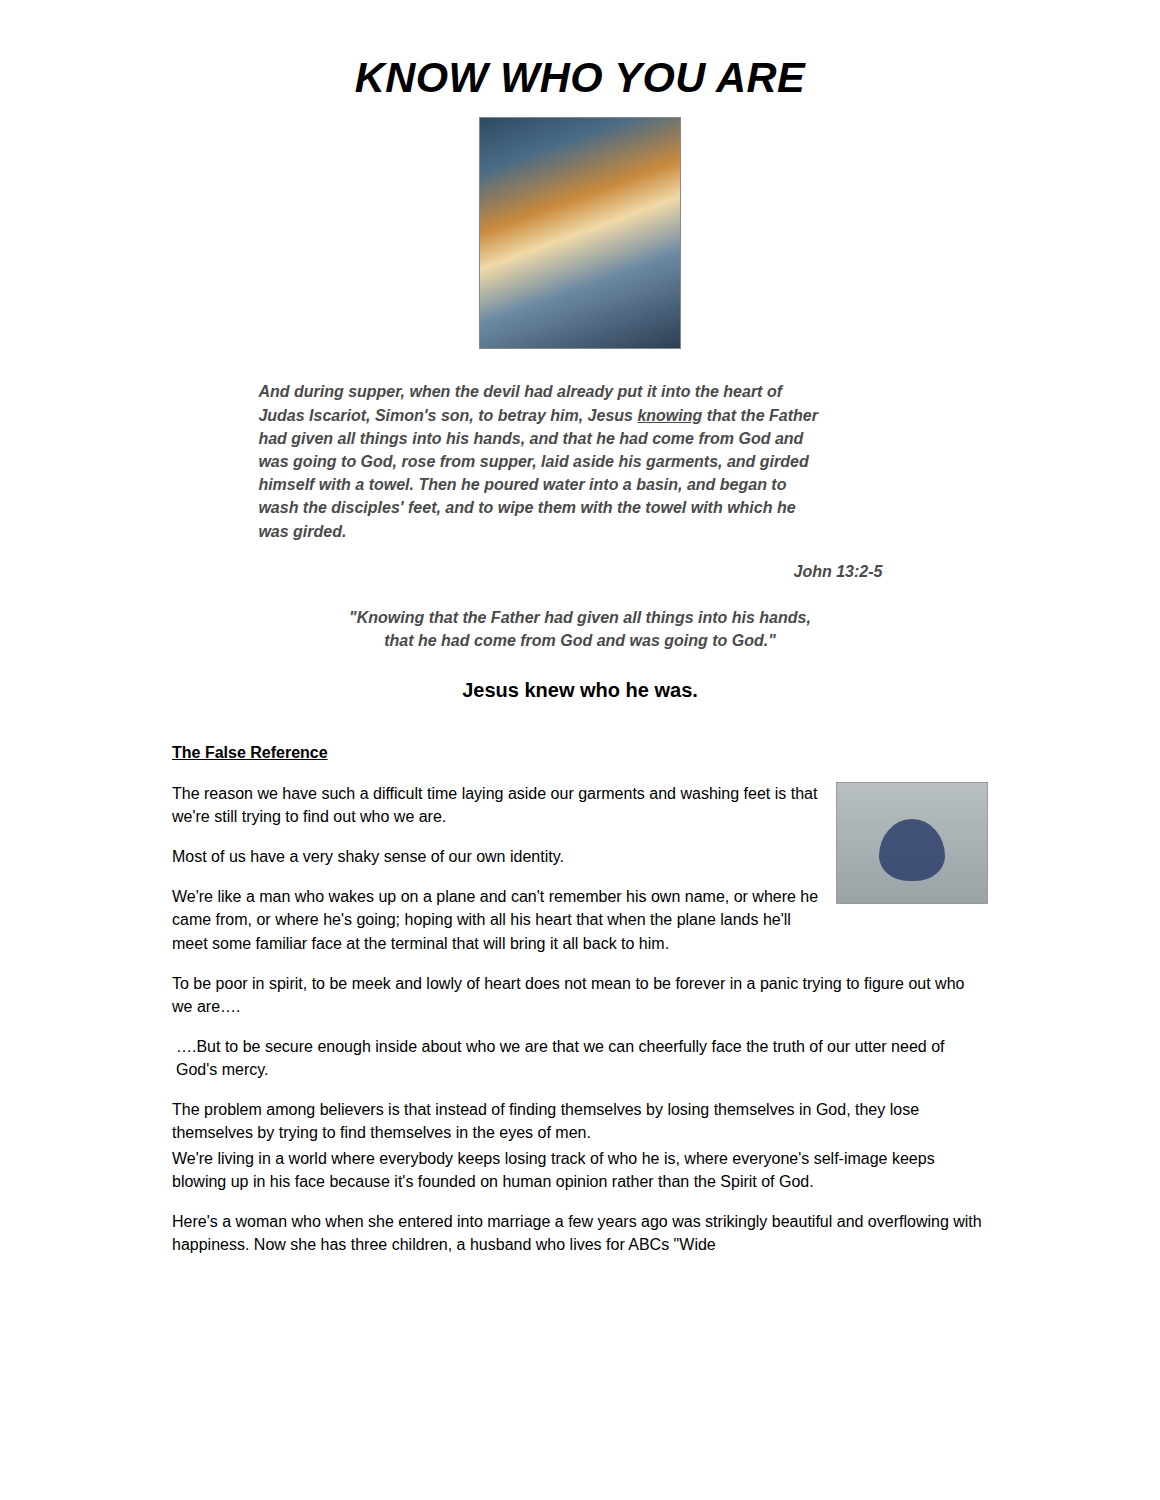KNOW WHO YOU ARE
And during supper, when the devil had already put it into the heart of Judas Iscariot, Simon's son, to betray him, Jesus knowing that the Father had given all things into his hands, and that he had come from God and was going to God, rose from supper, laid aside his garments, and girded himself with a towel. Then he poured water into a basin, and began to wash the disciples' feet, and to wipe them with the towel with which he was girded.
John 13:2-5
"Knowing that the Father had given all things into his hands,
that he had come from God and was going to God."
Jesus knew who he was.
The False Reference
The reason we have such a difficult time laying aside our garments and washing feet is that we're still trying to find out who we are.
Most of us have a very shaky sense of our own identity.
We're like a man who wakes up on a plane and can't remember his own name, or where he came from, or where he's going; hoping with all his heart that when the plane lands he'll meet some familiar face at the terminal that will bring it all back to him.
To be poor in spirit, to be meek and lowly of heart does not mean to be forever in a panic trying to figure out who we are….
….But to be secure enough inside about who we are that we can cheerfully face the truth of our utter need of God's mercy.
The problem among believers is that instead of finding themselves by losing themselves in God, they lose themselves by trying to find themselves in the eyes of men.
We're living in a world where everybody keeps losing track of who he is, where everyone's self-image keeps blowing up in his face because it's founded on human opinion rather than the Spirit of God.
Here's a woman who when she entered into marriage a few years ago was strikingly beautiful and overflowing with happiness. Now she has three children, a husband who lives for ABCs "Wide